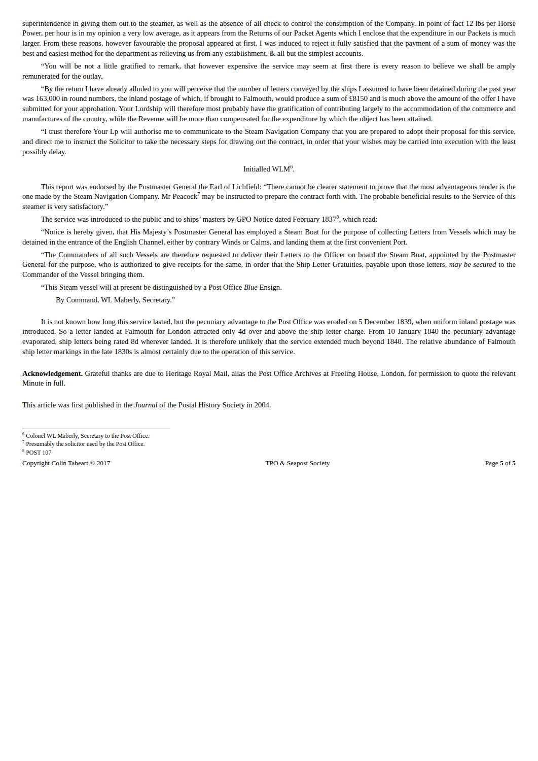superintendence in giving them out to the steamer, as well as the absence of all check to control the consumption of the Company. In point of fact 12 lbs per Horse Power, per hour is in my opinion a very low average, as it appears from the Returns of our Packet Agents which I enclose that the expenditure in our Packets is much larger. From these reasons, however favourable the proposal appeared at first, I was induced to reject it fully satisfied that the payment of a sum of money was the best and easiest method for the department as relieving us from any establishment, & all but the simplest accounts.
“You will be not a little gratified to remark, that however expensive the service may seem at first there is every reason to believe we shall be amply remunerated for the outlay.
“By the return I have already alluded to you will perceive that the number of letters conveyed by the ships I assumed to have been detained during the past year was 163,000 in round numbers, the inland postage of which, if brought to Falmouth, would produce a sum of £8150 and is much above the amount of the offer I have submitted for your approbation. Your Lordship will therefore most probably have the gratification of contributing largely to the accommodation of the commerce and manufactures of the country, while the Revenue will be more than compensated for the expenditure by which the object has been attained.
“I trust therefore Your Lp will authorise me to communicate to the Steam Navigation Company that you are prepared to adopt their proposal for this service, and direct me to instruct the Solicitor to take the necessary steps for drawing out the contract, in order that your wishes may be carried into execution with the least possibly delay.
Initialled WLM6.
This report was endorsed by the Postmaster General the Earl of Lichfield: “There cannot be clearer statement to prove that the most advantageous tender is the one made by the Steam Navigation Company. Mr Peacock7 may be instructed to prepare the contract forth with. The probable beneficial results to the Service of this steamer is very satisfactory.”
The service was introduced to the public and to ships’ masters by GPO Notice dated February 18378, which read:
“Notice is hereby given, that His Majesty’s Postmaster General has employed a Steam Boat for the purpose of collecting Letters from Vessels which may be detained in the entrance of the English Channel, either by contrary Winds or Calms, and landing them at the first convenient Port.
“The Commanders of all such Vessels are therefore requested to deliver their Letters to the Officer on board the Steam Boat, appointed by the Postmaster General for the purpose, who is authorized to give receipts for the same, in order that the Ship Letter Gratuities, payable upon those letters, may be secured to the Commander of the Vessel bringing them.
“This Steam vessel will at present be distinguished by a Post Office Blue Ensign.
By Command, WL Maberly, Secretary.”
It is not known how long this service lasted, but the pecuniary advantage to the Post Office was eroded on 5 December 1839, when uniform inland postage was introduced. So a letter landed at Falmouth for London attracted only 4d over and above the ship letter charge. From 10 January 1840 the pecuniary advantage evaporated, ship letters being rated 8d wherever landed. It is therefore unlikely that the service extended much beyond 1840. The relative abundance of Falmouth ship letter markings in the late 1830s is almost certainly due to the operation of this service.
Acknowledgement. Grateful thanks are due to Heritage Royal Mail, alias the Post Office Archives at Freeling House, London, for permission to quote the relevant Minute in full.
This article was first published in the Journal of the Postal History Society in 2004.
6 Colonel WL Maberly, Secretary to the Post Office.
7 Presumably the solicitor used by the Post Office.
8 POST 107
Copyright Colin Tabeart © 2017 TPO & Seapost Society Page 5 of 5